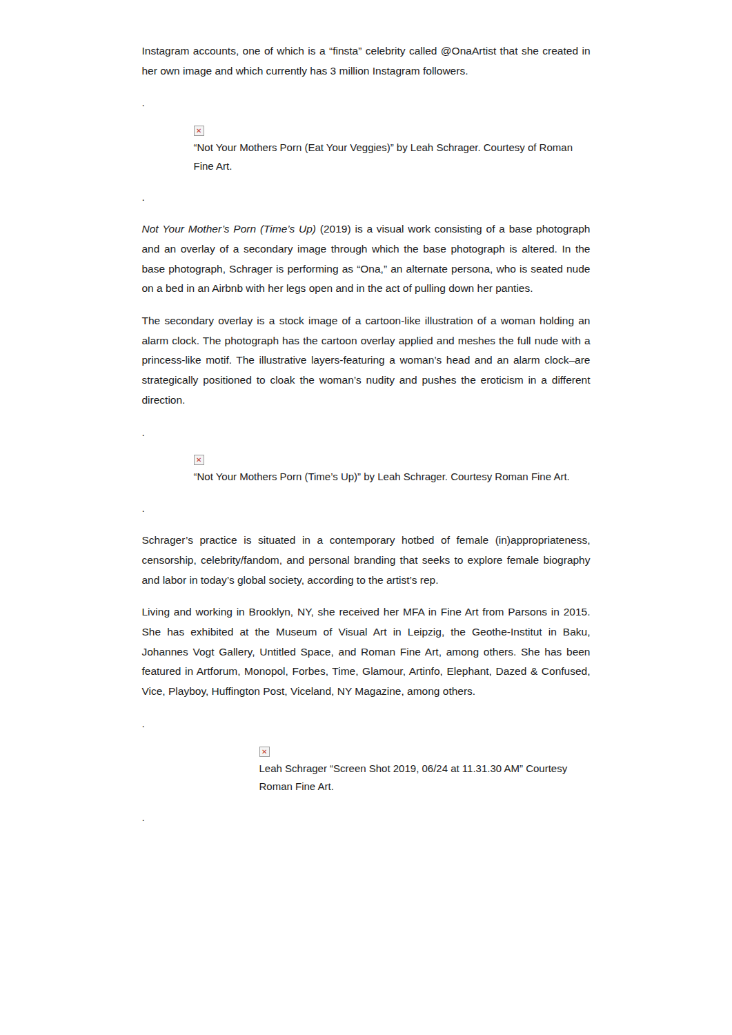Instagram accounts, one of which is a “finsta” celebrity called @OnaArtist that she created in her own image and which currently has 3 million Instagram followers.
.
✕
“Not Your Mothers Porn (Eat Your Veggies)” by Leah Schrager. Courtesy of Roman Fine Art.
.
Not Your Mother’s Porn (Time’s Up) (2019) is a visual work consisting of a base photograph and an overlay of a secondary image through which the base photograph is altered. In the base photograph, Schrager is performing as “Ona,” an alternate persona, who is seated nude on a bed in an Airbnb with her legs open and in the act of pulling down her panties.
The secondary overlay is a stock image of a cartoon-like illustration of a woman holding an alarm clock. The photograph has the cartoon overlay applied and meshes the full nude with a princess-like motif. The illustrative layers-featuring a woman’s head and an alarm clock–are strategically positioned to cloak the woman’s nudity and pushes the eroticism in a different direction.
.
✕
“Not Your Mothers Porn (Time’s Up)” by Leah Schrager. Courtesy Roman Fine Art.
.
Schrager’s practice is situated in a contemporary hotbed of female (in)appropriateness, censorship, celebrity/fandom, and personal branding that seeks to explore female biography and labor in today’s global society, according to the artist’s rep.
Living and working in Brooklyn, NY, she received her MFA in Fine Art from Parsons in 2015. She has exhibited at the Museum of Visual Art in Leipzig, the Geothe-Institut in Baku, Johannes Vogt Gallery, Untitled Space, and Roman Fine Art, among others. She has been featured in Artforum, Monopol, Forbes, Time, Glamour, Artinfo, Elephant, Dazed & Confused, Vice, Playboy, Huffington Post, Viceland, NY Magazine, among others.
.
✕
Leah Schrager “Screen Shot 2019, 06/24 at 11.31.30 AM” Courtesy Roman Fine Art.
.